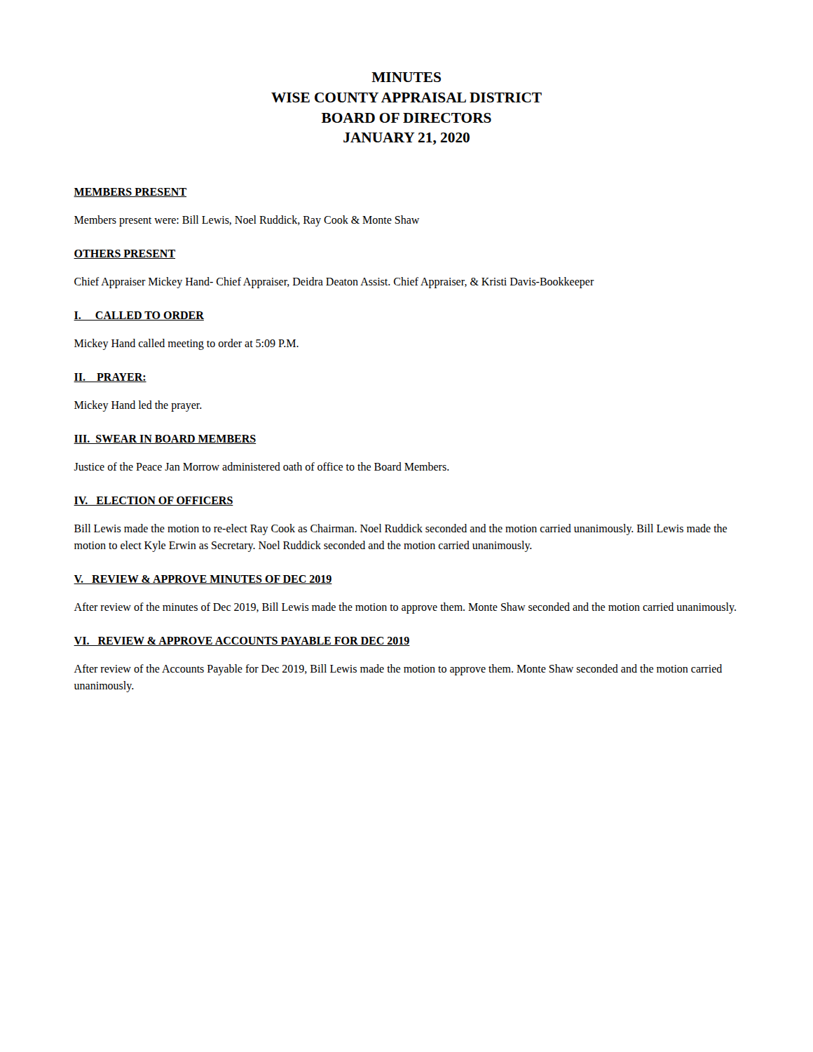MINUTES
WISE COUNTY APPRAISAL DISTRICT
BOARD OF DIRECTORS
JANUARY 21, 2020
MEMBERS PRESENT
Members present were: Bill Lewis, Noel Ruddick, Ray Cook & Monte Shaw
OTHERS PRESENT
Chief Appraiser Mickey Hand- Chief Appraiser, Deidra Deaton Assist. Chief Appraiser, & Kristi Davis-Bookkeeper
I. CALLED TO ORDER
Mickey Hand called meeting to order at 5:09 P.M.
II. PRAYER:
Mickey Hand led the prayer.
III. SWEAR IN BOARD MEMBERS
Justice of the Peace Jan Morrow administered oath of office to the Board Members.
IV. ELECTION OF OFFICERS
Bill Lewis made the motion to re-elect Ray Cook as Chairman. Noel Ruddick seconded and the motion carried unanimously. Bill Lewis made the motion to elect Kyle Erwin as Secretary. Noel Ruddick seconded and the motion carried unanimously.
V. REVIEW & APPROVE MINUTES OF DEC 2019
After review of the minutes of Dec 2019, Bill Lewis made the motion to approve them. Monte Shaw seconded and the motion carried unanimously.
VI. REVIEW & APPROVE ACCOUNTS PAYABLE FOR DEC 2019
After review of the Accounts Payable for Dec 2019, Bill Lewis made the motion to approve them. Monte Shaw seconded and the motion carried unanimously.